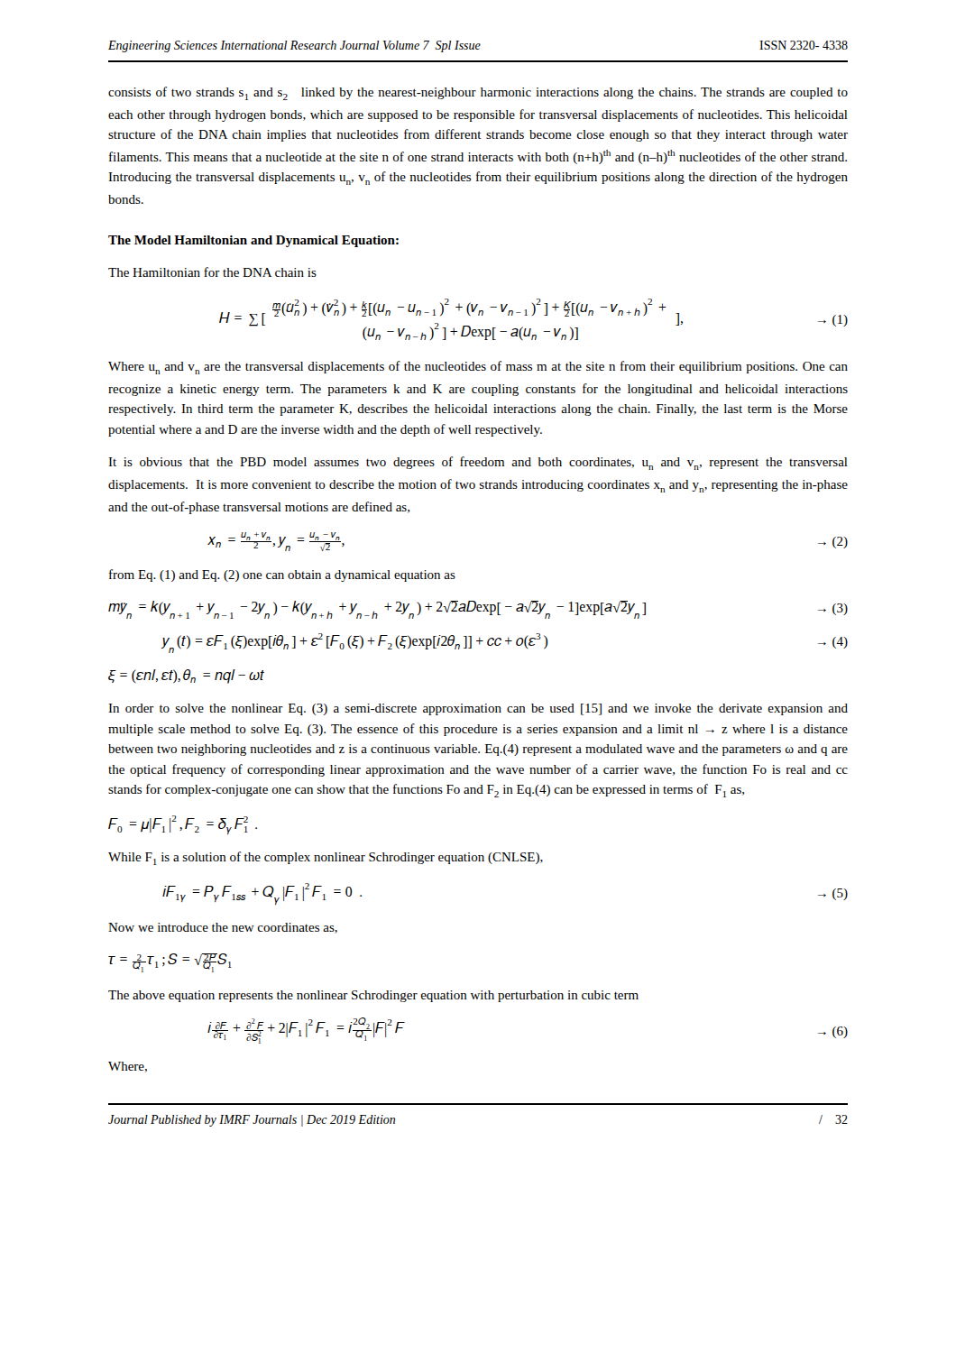Engineering Sciences International Research Journal Volume 7 Spl Issue ISSN 2320- 4338
consists of two strands s1 and s2 linked by the nearest-neighbour harmonic interactions along the chains. The strands are coupled to each other through hydrogen bonds, which are supposed to be responsible for transversal displacements of nucleotides. This helicoidal structure of the DNA chain implies that nucleotides from different strands become close enough so that they interact through water filaments. This means that a nucleotide at the site n of one strand interacts with both (n+h)th and (n–h)th nucleotides of the other strand. Introducing the transversal displacements un, vn of the nucleotides from their equilibrium positions along the direction of the hydrogen bonds.
The Model Hamiltonian and Dynamical Equation:
The Hamiltonian for the DNA chain is
H= ∑ [ m2 (u˙n2) + (v˙n2) + k2 [(un−un−1)2 + (vn−vn−1)2] + K2 [(un−vn+h)2 + (un−vn−h)2 ] + Dexp[−a(un−vn)] ] ,
→ (1)
Where un and vn are the transversal displacements of the nucleotides of mass m at the site n from their equilibrium positions. One can recognize a kinetic energy term. The parameters k and K are coupling constants for the longitudinal and helicoidal interactions respectively. In third term the parameter K, describes the helicoidal interactions along the chain. Finally, the last term is the Morse potential where a and D are the inverse width and the depth of well respectively.
It is obvious that the PBD model assumes two degrees of freedom and both coordinates, un and vn, represent the transversal displacements. It is more convenient to describe the motion of two strands introducing coordinates xn and yn, representing the in-phase and the out-of-phase transversal motions are defined as,
xn= un+vn2 , yn= un−vn2 ,
→ (2)
from Eq. (1) and Eq. (2) one can obtain a dynamical equation as
mÿn = k(yn+1+yn−1−2yn) − k(yn+h+yn−h+2yn) + 22aDexp[−a2yn−1]exp[a2yn]
→ (3)
yn(t)= εF1(ξ)exp[iθn] + ε2[F0(ξ)+F2(ξ)exp[i2θn]] +cc+o(ε3)
→ (4)
ξ=(εnl,εt), θn=nql−ωt
In order to solve the nonlinear Eq. (3) a semi-discrete approximation can be used [15] and we invoke the derivate expansion and multiple scale method to solve Eq. (3). The essence of this procedure is a series expansion and a limit nl → z where l is a distance between two neighboring nucleotides and z is a continuous variable. Eq.(4) represent a modulated wave and the parameters ω and q are the optical frequency of corresponding linear approximation and the wave number of a carrier wave, the function Fo is real and cc stands for complex-conjugate one can show that the functions Fo and F2 in Eq.(4) can be expressed in terms of F1 as,
F0=μ|F1|2 , F2=δγF12 .
While F1 is a solution of the complex nonlinear Schrodinger equation (CNLSE),
iF1γ = PγF1ss + Qγ|F1|2 F1 =0 .
→ (5)
Now we introduce the new coordinates as,
τ= 2Q1 τ1 ; S= 2PQ1 S1
The above equation represents the nonlinear Schrodinger equation with perturbation in cubic term
i ∂F∂τ1 + ∂2F∂S12 + 2|F1|2 F1 = i 2Q2Q1 |F|2 F
→ (6)
Where,
Journal Published by IMRF Journals | Dec 2019 Edition / 32